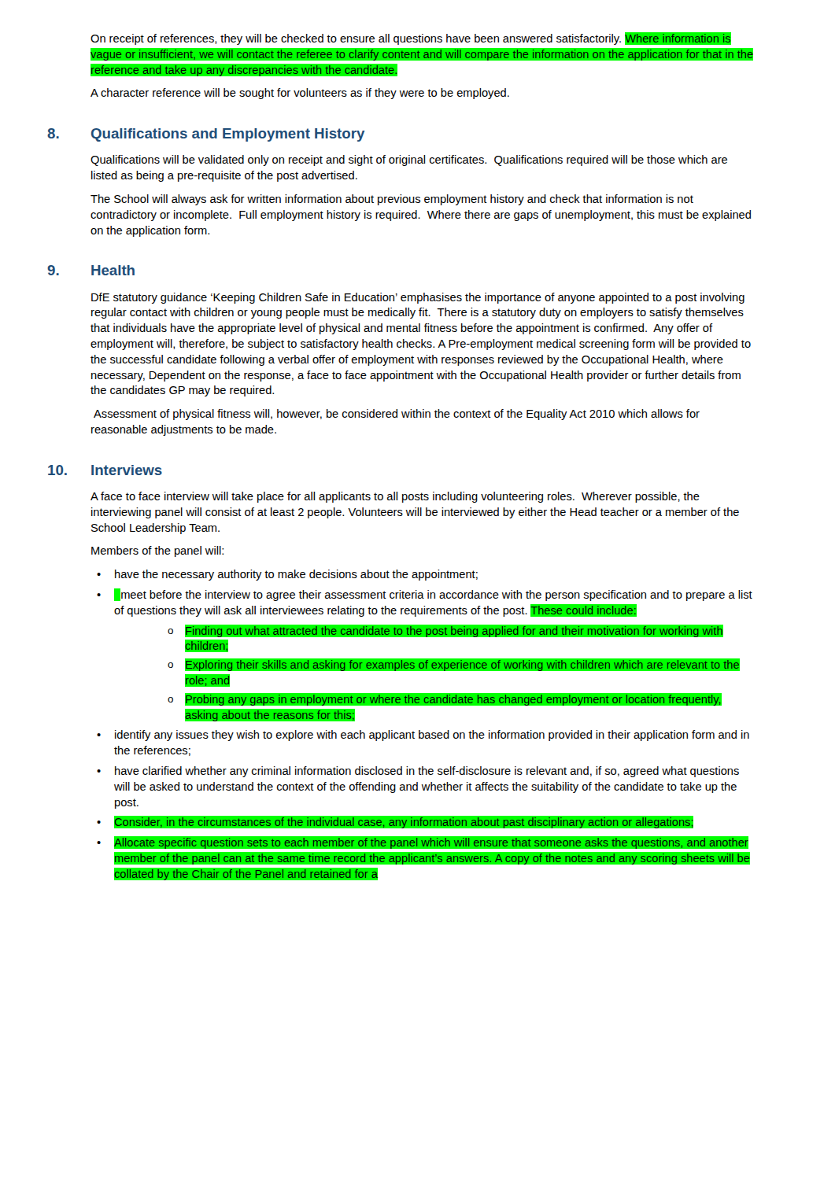On receipt of references, they will be checked to ensure all questions have been answered satisfactorily. Where information is vague or insufficient, we will contact the referee to clarify content and will compare the information on the application for that in the reference and take up any discrepancies with the candidate.
A character reference will be sought for volunteers as if they were to be employed.
8. Qualifications and Employment History
Qualifications will be validated only on receipt and sight of original certificates. Qualifications required will be those which are listed as being a pre-requisite of the post advertised.
The School will always ask for written information about previous employment history and check that information is not contradictory or incomplete. Full employment history is required. Where there are gaps of unemployment, this must be explained on the application form.
9. Health
DfE statutory guidance ‘Keeping Children Safe in Education’ emphasises the importance of anyone appointed to a post involving regular contact with children or young people must be medically fit. There is a statutory duty on employers to satisfy themselves that individuals have the appropriate level of physical and mental fitness before the appointment is confirmed. Any offer of employment will, therefore, be subject to satisfactory health checks. A Pre-employment medical screening form will be provided to the successful candidate following a verbal offer of employment with responses reviewed by the Occupational Health, where necessary, Dependent on the response, a face to face appointment with the Occupational Health provider or further details from the candidates GP may be required.
Assessment of physical fitness will, however, be considered within the context of the Equality Act 2010 which allows for reasonable adjustments to be made.
10. Interviews
A face to face interview will take place for all applicants to all posts including volunteering roles. Wherever possible, the interviewing panel will consist of at least 2 people. Volunteers will be interviewed by either the Head teacher or a member of the School Leadership Team.
Members of the panel will:
have the necessary authority to make decisions about the appointment;
meet before the interview to agree their assessment criteria in accordance with the person specification and to prepare a list of questions they will ask all interviewees relating to the requirements of the post. These could include:
Finding out what attracted the candidate to the post being applied for and their motivation for working with children;
Exploring their skills and asking for examples of experience of working with children which are relevant to the role; and
Probing any gaps in employment or where the candidate has changed employment or location frequently, asking about the reasons for this;
identify any issues they wish to explore with each applicant based on the information provided in their application form and in the references;
have clarified whether any criminal information disclosed in the self-disclosure is relevant and, if so, agreed what questions will be asked to understand the context of the offending and whether it affects the suitability of the candidate to take up the post.
Consider, in the circumstances of the individual case, any information about past disciplinary action or allegations;
Allocate specific question sets to each member of the panel which will ensure that someone asks the questions, and another member of the panel can at the same time record the applicant’s answers. A copy of the notes and any scoring sheets will be collated by the Chair of the Panel and retained for a